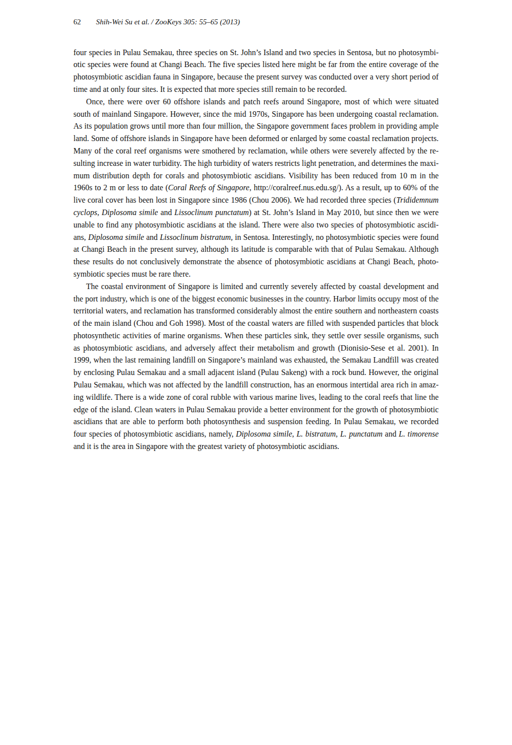62 Shih-Wei Su et al. / ZooKeys 305: 55–65 (2013)
four species in Pulau Semakau, three species on St. John’s Island and two species in Sentosa, but no photosymbiotic species were found at Changi Beach. The five species listed here might be far from the entire coverage of the photosymbiotic ascidian fauna in Singapore, because the present survey was conducted over a very short period of time and at only four sites. It is expected that more species still remain to be recorded.
Once, there were over 60 offshore islands and patch reefs around Singapore, most of which were situated south of mainland Singapore. However, since the mid 1970s, Singapore has been undergoing coastal reclamation. As its population grows until more than four million, the Singapore government faces problem in providing ample land. Some of offshore islands in Singapore have been deformed or enlarged by some coastal reclamation projects. Many of the coral reef organisms were smothered by reclamation, while others were severely affected by the resulting increase in water turbidity. The high turbidity of waters restricts light penetration, and determines the maximum distribution depth for corals and photosymbiotic ascidians. Visibility has been reduced from 10 m in the 1960s to 2 m or less to date (Coral Reefs of Singapore, http://coralreef.nus.edu.sg/). As a result, up to 60% of the live coral cover has been lost in Singapore since 1986 (Chou 2006). We had recorded three species (Trididemnum cyclops, Diplosoma simile and Lissoclinum punctatum) at St. John’s Island in May 2010, but since then we were unable to find any photosymbiotic ascidians at the island. There were also two species of photosymbiotic ascidians, Diplosoma simile and Lissoclinum bistratum, in Sentosa. Interestingly, no photosymbiotic species were found at Changi Beach in the present survey, although its latitude is comparable with that of Pulau Semakau. Although these results do not conclusively demonstrate the absence of photosymbiotic ascidians at Changi Beach, photosymbiotic species must be rare there.
The coastal environment of Singapore is limited and currently severely affected by coastal development and the port industry, which is one of the biggest economic businesses in the country. Harbor limits occupy most of the territorial waters, and reclamation has transformed considerably almost the entire southern and northeastern coasts of the main island (Chou and Goh 1998). Most of the coastal waters are filled with suspended particles that block photosynthetic activities of marine organisms. When these particles sink, they settle over sessile organisms, such as photosymbiotic ascidians, and adversely affect their metabolism and growth (Dionisio-Sese et al. 2001). In 1999, when the last remaining landfill on Singapore’s mainland was exhausted, the Semakau Landfill was created by enclosing Pulau Semakau and a small adjacent island (Pulau Sakeng) with a rock bund. However, the original Pulau Semakau, which was not affected by the landfill construction, has an enormous intertidal area rich in amazing wildlife. There is a wide zone of coral rubble with various marine lives, leading to the coral reefs that line the edge of the island. Clean waters in Pulau Semakau provide a better environment for the growth of photosymbiotic ascidians that are able to perform both photosynthesis and suspension feeding. In Pulau Semakau, we recorded four species of photosymbiotic ascidians, namely, Diplosoma simile, L. bistratum, L. punctatum and L. timorense and it is the area in Singapore with the greatest variety of photosymbiotic ascidians.